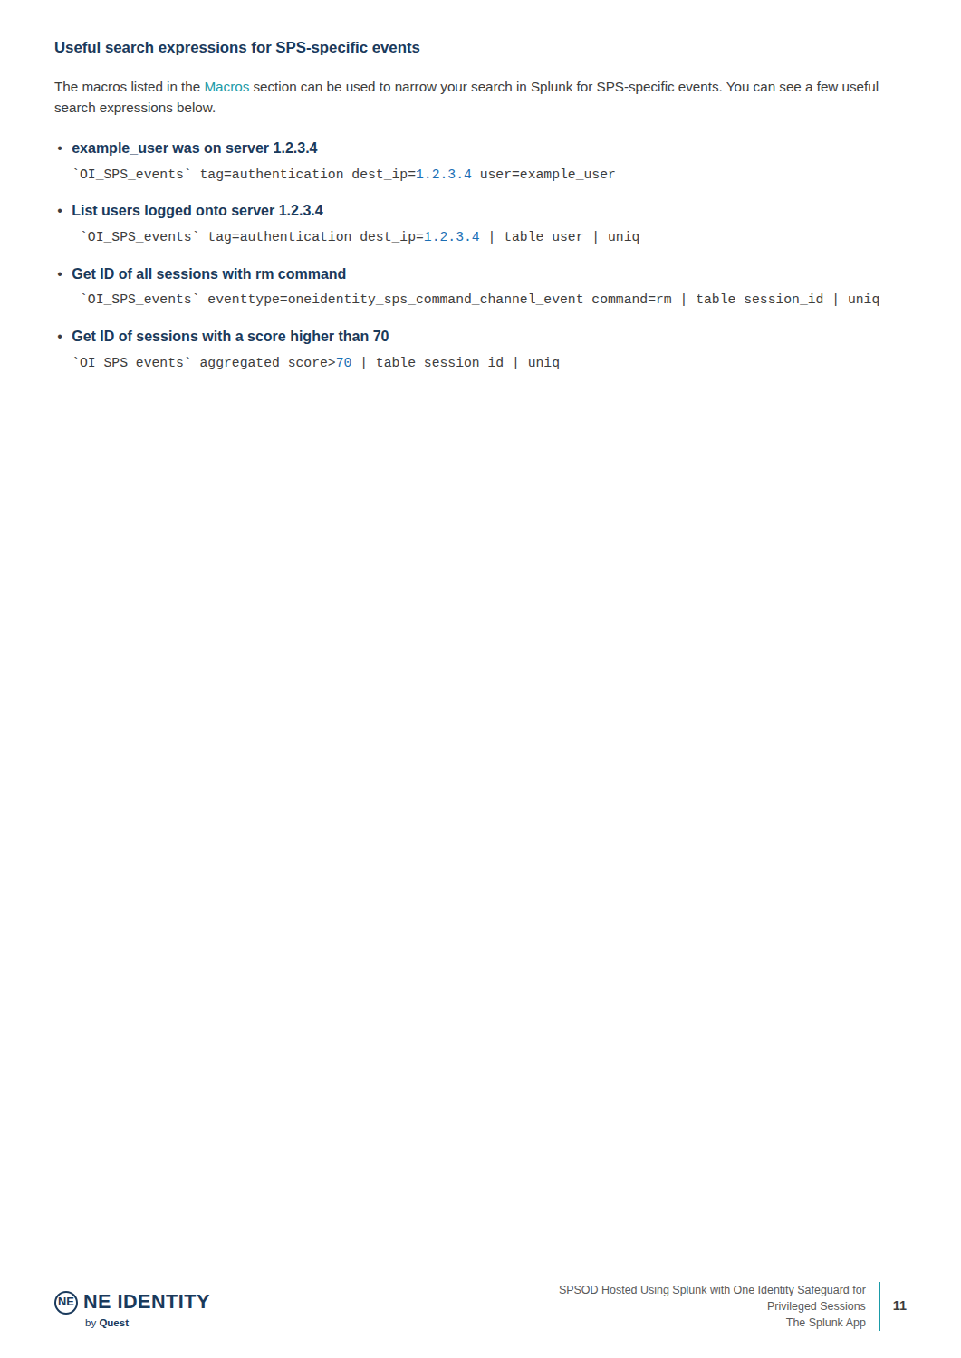Useful search expressions for SPS-specific events
The macros listed in the Macros section can be used to narrow your search in Splunk for SPS-specific events. You can see a few useful search expressions below.
example_user was on server 1.2.3.4 `OI_SPS_events` tag=authentication dest_ip=1.2.3.4 user=example_user
List users logged onto server 1.2.3.4 `OI_SPS_events` tag=authentication dest_ip=1.2.3.4 | table user | uniq
Get ID of all sessions with rm command `OI_SPS_events` eventtype=oneidentity_sps_command_channel_event command=rm | table session_id | uniq
Get ID of sessions with a score higher than 70 `OI_SPS_events` aggregated_score>70 | table session_id | uniq
NE
NE IDENTITY
by Quest
SPSOD Hosted Using Splunk with One Identity Safeguard for
Privileged Sessions
The Splunk App
11